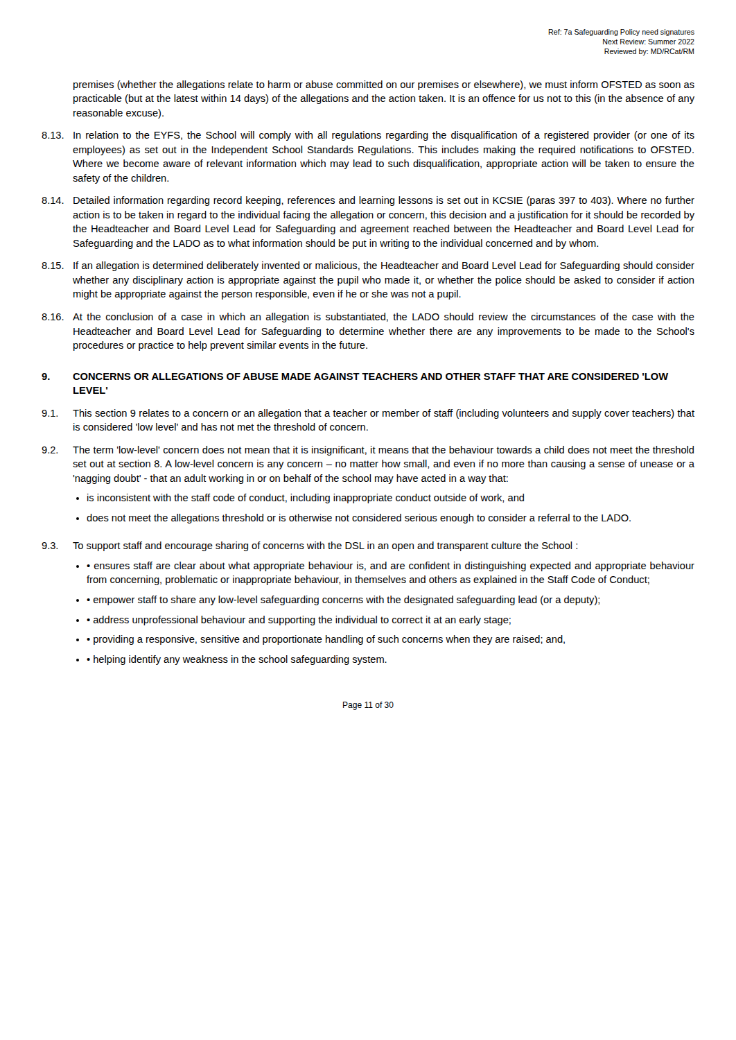Ref: 7a Safeguarding Policy need signatures
Next Review: Summer 2022
Reviewed by: MD/RCat/RM
premises (whether the allegations relate to harm or abuse committed on our premises or elsewhere), we must inform OFSTED as soon as practicable (but at the latest within 14 days) of the allegations and the action taken. It is an offence for us not to this (in the absence of any reasonable excuse).
8.13.
In relation to the EYFS, the School will comply with all regulations regarding the disqualification of a registered provider (or one of its employees) as set out in the Independent School Standards Regulations. This includes making the required notifications to OFSTED. Where we become aware of relevant information which may lead to such disqualification, appropriate action will be taken to ensure the safety of the children.
8.14.
Detailed information regarding record keeping, references and learning lessons is set out in KCSIE (paras 397 to 403). Where no further action is to be taken in regard to the individual facing the allegation or concern, this decision and a justification for it should be recorded by the Headteacher and Board Level Lead for Safeguarding and agreement reached between the Headteacher and Board Level Lead for Safeguarding and the LADO as to what information should be put in writing to the individual concerned and by whom.
8.15.
If an allegation is determined deliberately invented or malicious, the Headteacher and Board Level Lead for Safeguarding should consider whether any disciplinary action is appropriate against the pupil who made it, or whether the police should be asked to consider if action might be appropriate against the person responsible, even if he or she was not a pupil.
8.16.
At the conclusion of a case in which an allegation is substantiated, the LADO should review the circumstances of the case with the Headteacher and Board Level Lead for Safeguarding to determine whether there are any improvements to be made to the School's procedures or practice to help prevent similar events in the future.
9. CONCERNS OR ALLEGATIONS OF ABUSE MADE AGAINST TEACHERS AND OTHER STAFF THAT ARE CONSIDERED 'LOW LEVEL'
9.1.
This section 9 relates to a concern or an allegation that a teacher or member of staff (including volunteers and supply cover teachers) that is considered 'low level' and has not met the threshold of concern.
9.2.
The term 'low-level' concern does not mean that it is insignificant, it means that the behaviour towards a child does not meet the threshold set out at section 8. A low-level concern is any concern – no matter how small, and even if no more than causing a sense of unease or a 'nagging doubt' - that an adult working in or on behalf of the school may have acted in a way that:
is inconsistent with the staff code of conduct, including inappropriate conduct outside of work, and
does not meet the allegations threshold or is otherwise not considered serious enough to consider a referral to the LADO.
9.3.
To support staff and encourage sharing of concerns with the DSL in an open and transparent culture the School :
• ensures staff are clear about what appropriate behaviour is, and are confident in distinguishing expected and appropriate behaviour from concerning, problematic or inappropriate behaviour, in themselves and others as explained in the Staff Code of Conduct;
• empower staff to share any low-level safeguarding concerns with the designated safeguarding lead (or a deputy);
• address unprofessional behaviour and supporting the individual to correct it at an early stage;
• providing a responsive, sensitive and proportionate handling of such concerns when they are raised; and,
• helping identify any weakness in the school safeguarding system.
Page 11 of 30